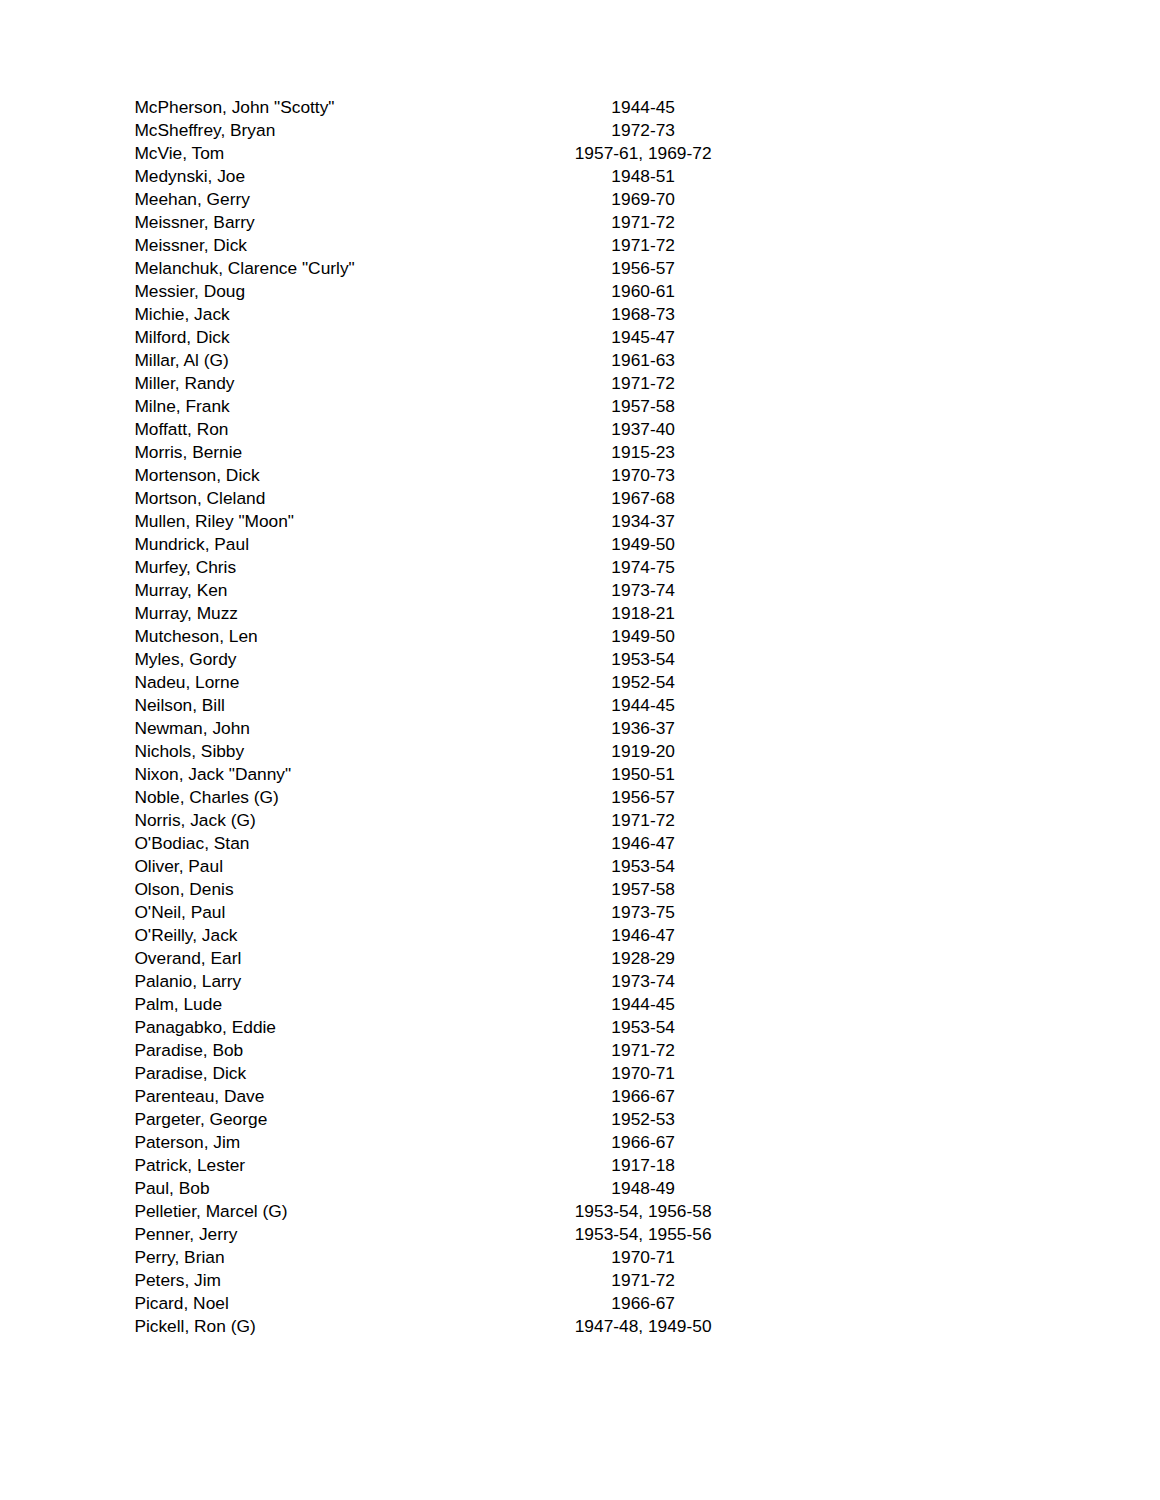| McPherson, John "Scotty" | 1944-45 |
| McSheffrey, Bryan | 1972-73 |
| McVie, Tom | 1957-61, 1969-72 |
| Medynski, Joe | 1948-51 |
| Meehan, Gerry | 1969-70 |
| Meissner, Barry | 1971-72 |
| Meissner, Dick | 1971-72 |
| Melanchuk, Clarence "Curly" | 1956-57 |
| Messier, Doug | 1960-61 |
| Michie, Jack | 1968-73 |
| Milford, Dick | 1945-47 |
| Millar, Al (G) | 1961-63 |
| Miller, Randy | 1971-72 |
| Milne, Frank | 1957-58 |
| Moffatt, Ron | 1937-40 |
| Morris, Bernie | 1915-23 |
| Mortenson, Dick | 1970-73 |
| Mortson, Cleland | 1967-68 |
| Mullen, Riley "Moon" | 1934-37 |
| Mundrick, Paul | 1949-50 |
| Murfey, Chris | 1974-75 |
| Murray, Ken | 1973-74 |
| Murray, Muzz | 1918-21 |
| Mutcheson, Len | 1949-50 |
| Myles, Gordy | 1953-54 |
| Nadeu, Lorne | 1952-54 |
| Neilson, Bill | 1944-45 |
| Newman, John | 1936-37 |
| Nichols, Sibby | 1919-20 |
| Nixon, Jack "Danny" | 1950-51 |
| Noble, Charles (G) | 1956-57 |
| Norris, Jack (G) | 1971-72 |
| O'Bodiac, Stan | 1946-47 |
| Oliver, Paul | 1953-54 |
| Olson, Denis | 1957-58 |
| O'Neil, Paul | 1973-75 |
| O'Reilly, Jack | 1946-47 |
| Overand, Earl | 1928-29 |
| Palanio, Larry | 1973-74 |
| Palm, Lude | 1944-45 |
| Panagabko, Eddie | 1953-54 |
| Paradise, Bob | 1971-72 |
| Paradise, Dick | 1970-71 |
| Parenteau, Dave | 1966-67 |
| Pargeter, George | 1952-53 |
| Paterson, Jim | 1966-67 |
| Patrick, Lester | 1917-18 |
| Paul, Bob | 1948-49 |
| Pelletier, Marcel (G) | 1953-54, 1956-58 |
| Penner, Jerry | 1953-54, 1955-56 |
| Perry, Brian | 1970-71 |
| Peters, Jim | 1971-72 |
| Picard, Noel | 1966-67 |
| Pickell, Ron (G) | 1947-48, 1949-50 |